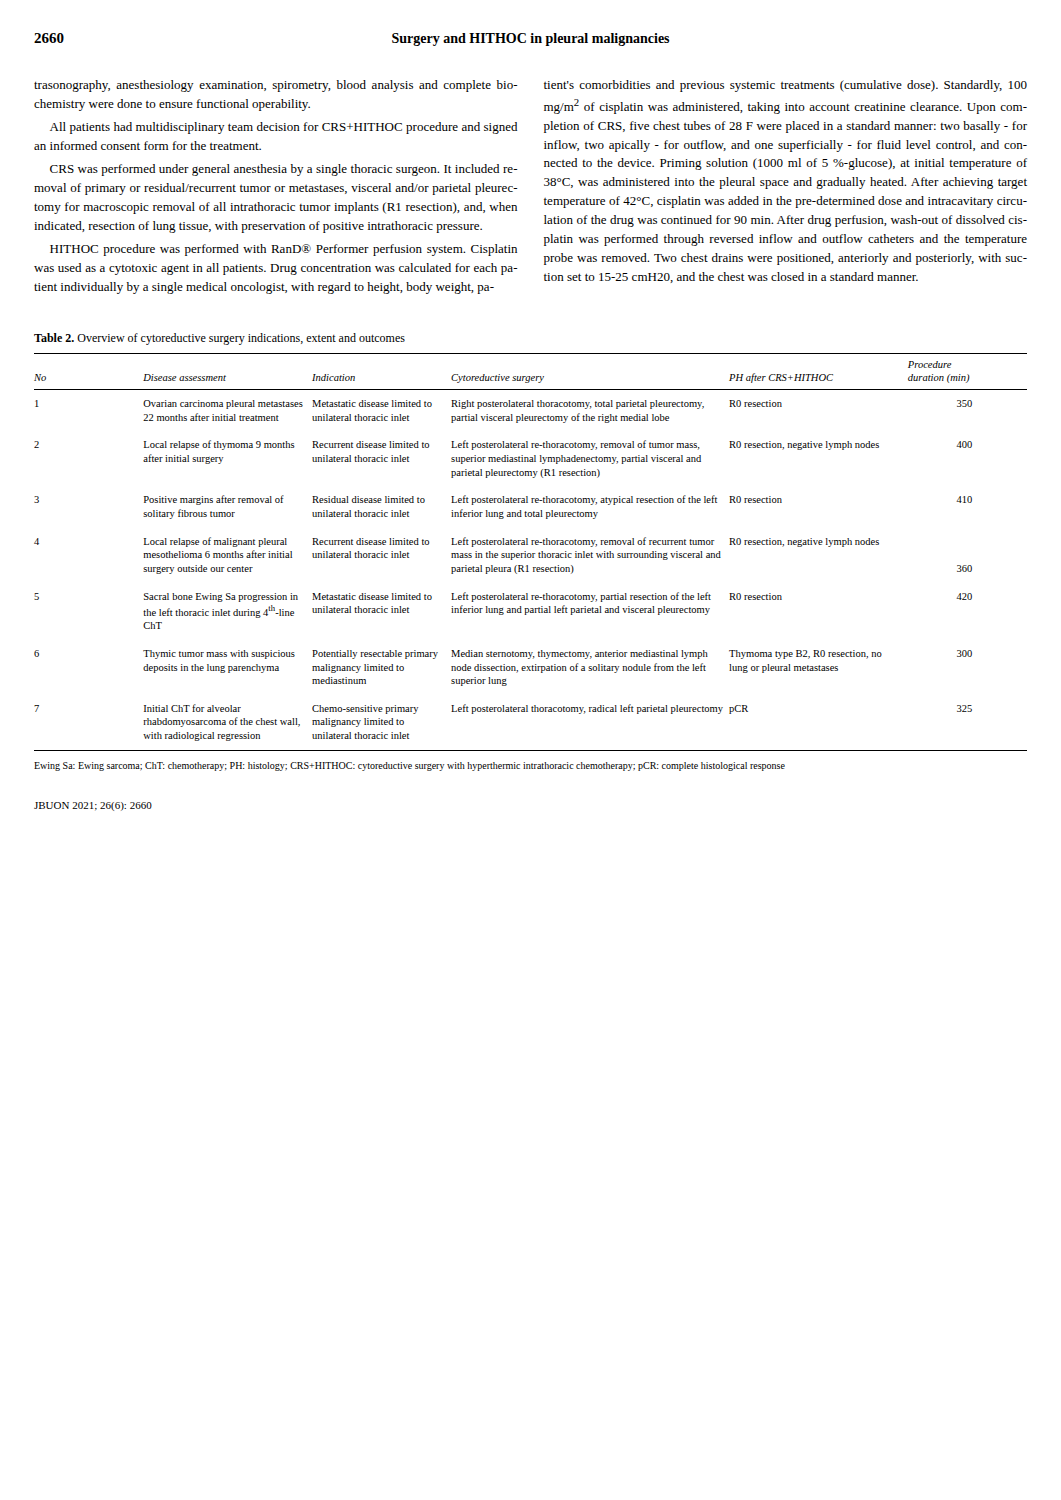2660
Surgery and HITHOC in pleural malignancies
trasonography, anesthesiology examination, spirometry, blood analysis and complete biochemistry were done to ensure functional operability.
All patients had multidisciplinary team decision for CRS+HITHOC procedure and signed an informed consent form for the treatment.
CRS was performed under general anesthesia by a single thoracic surgeon. It included removal of primary or residual/recurrent tumor or metastases, visceral and/or parietal pleurectomy for macroscopic removal of all intrathoracic tumor implants (R1 resection), and, when indicated, resection of lung tissue, with preservation of positive intrathoracic pressure.
HITHOC procedure was performed with RanD® Performer perfusion system. Cisplatin was used as a cytotoxic agent in all patients. Drug concentration was calculated for each patient individually by a single medical oncologist, with regard to height, body weight, pa-
tient's comorbidities and previous systemic treatments (cumulative dose). Standardly, 100 mg/m2 of cisplatin was administered, taking into account creatinine clearance. Upon completion of CRS, five chest tubes of 28 F were placed in a standard manner: two basally - for inflow, two apically - for outflow, and one superficially - for fluid level control, and connected to the device. Priming solution (1000 ml of 5 %-glucose), at initial temperature of 38°C, was administered into the pleural space and gradually heated. After achieving target temperature of 42°C, cisplatin was added in the pre-determined dose and intracavitary circulation of the drug was continued for 90 min. After drug perfusion, wash-out of dissolved cisplatin was performed through reversed inflow and outflow catheters and the temperature probe was removed. Two chest drains were positioned, anteriorly and posteriorly, with suction set to 15-25 cmH20, and the chest was closed in a standard manner.
Table 2. Overview of cytoreductive surgery indications, extent and outcomes
| No | Disease assessment | Indication | Cytoreductive surgery | PH after CRS+HITHOC | Procedure duration (min) |
| --- | --- | --- | --- | --- | --- |
| 1 | Ovarian carcinoma pleural metastases 22 months after initial treatment | Metastatic disease limited to unilateral thoracic inlet | Right posterolateral thoracotomy, total parietal pleurectomy, partial visceral pleurectomy of the right medial lobe | R0 resection | 350 |
| 2 | Local relapse of thymoma 9 months after initial surgery | Recurrent disease limited to unilateral thoracic inlet | Left posterolateral re-thoracotomy, removal of tumor mass, superior mediastinal lymphadenectomy, partial visceral and parietal pleurectomy (R1 resection) | R0 resection, negative lymph nodes | 400 |
| 3 | Positive margins after removal of solitary fibrous tumor | Residual disease limited to unilateral thoracic inlet | Left posterolateral re-thoracotomy, atypical resection of the left inferior lung and total pleurectomy | R0 resection | 410 |
| 4 | Local relapse of malignant pleural mesothelioma 6 months after initial surgery outside our center | Recurrent disease limited to unilateral thoracic inlet | Left posterolateral re-thoracotomy, removal of recurrent tumor mass in the superior thoracic inlet with surrounding visceral and parietal pleura (R1 resection) | R0 resection, negative lymph nodes | 360 |
| 5 | Sacral bone Ewing Sa progression in the left thoracic inlet during 4 th -line ChT | Metastatic disease limited to unilateral thoracic inlet | Left posterolateral re-thoracotomy, partial resection of the left inferior lung and partial left parietal and visceral pleurectomy | R0 resection | 420 |
| 6 | Thymic tumor mass with suspicious deposits in the lung parenchyma | Potentially resectable primary malignancy limited to mediastinum | Median sternotomy, thymectomy, anterior mediastinal lymph node dissection, extirpation of a solitary nodule from the left superior lung | Thymoma type B2, R0 resection, no lung or pleural metastases | 300 |
| 7 | Initial ChT for alveolar rhabdomyosarcoma of the chest wall, with radiological regression | Chemo-sensitive primary malignancy limited to unilateral thoracic inlet | Left posterolateral thoracotomy, radical left parietal pleurectomy | pCR | 325 |
Ewing Sa: Ewing sarcoma; ChT: chemotherapy; PH: histology; CRS+HITHOC: cytoreductive surgery with hyperthermic intrathoracic chemotherapy; pCR: complete histological response
JBUON 2021; 26(6): 2660